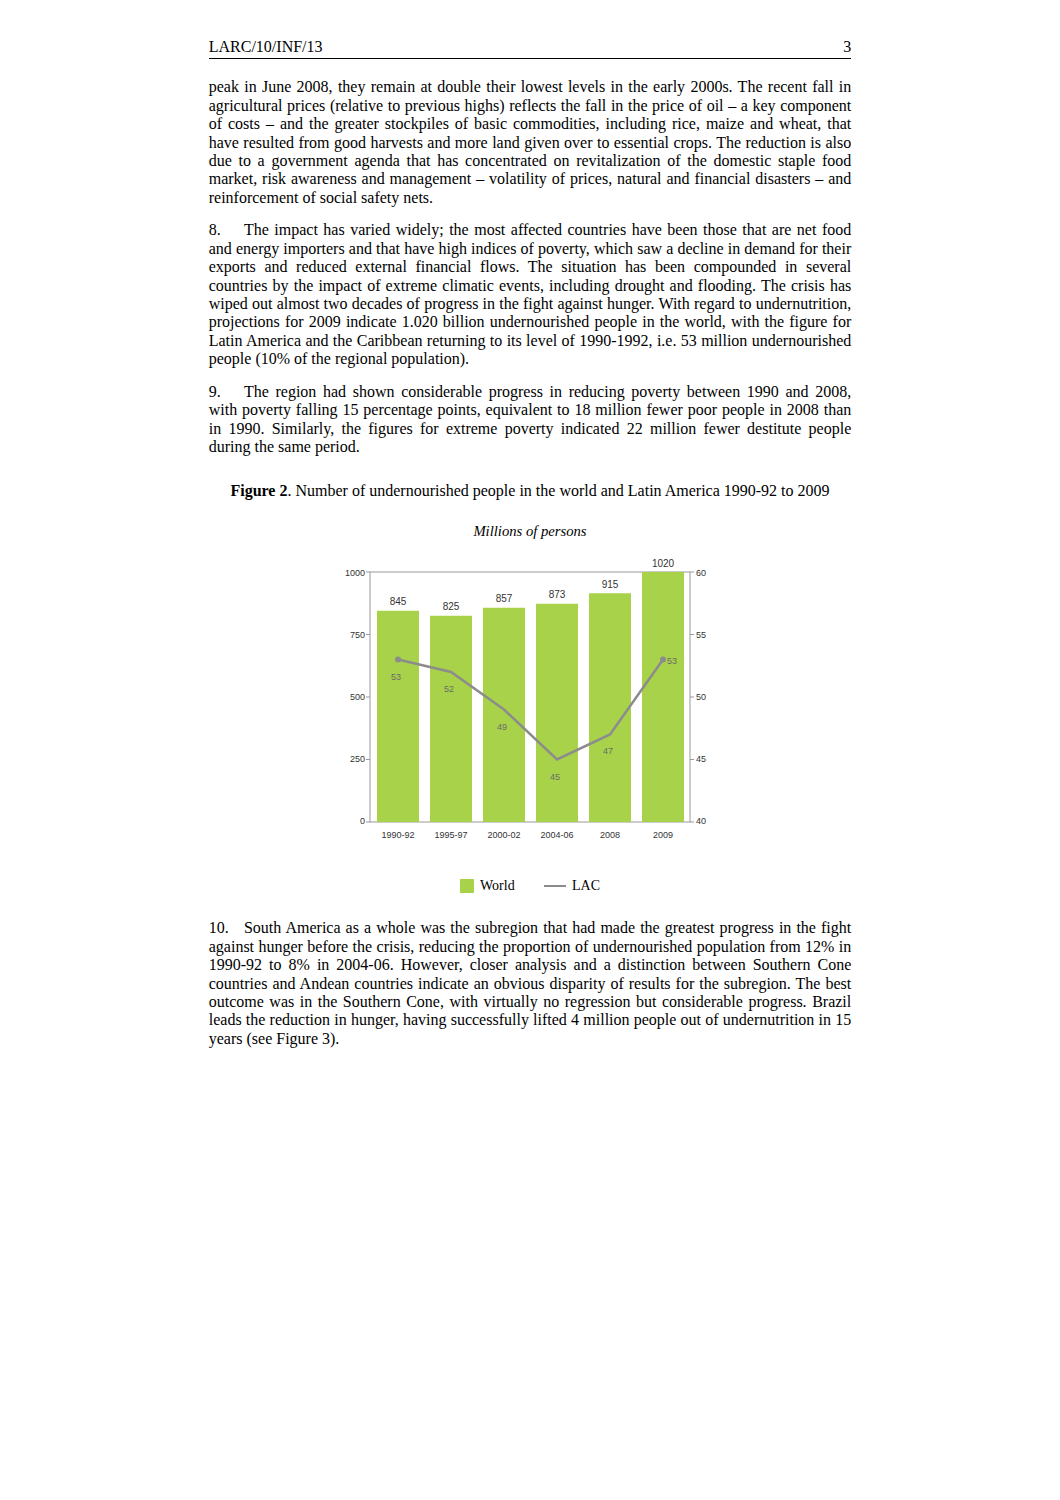LARC/10/INF/13
3
peak in June 2008, they remain at double their lowest levels in the early 2000s. The recent fall in agricultural prices (relative to previous highs) reflects the fall in the price of oil – a key component of costs – and the greater stockpiles of basic commodities, including rice, maize and wheat, that have resulted from good harvests and more land given over to essential crops. The reduction is also due to a government agenda that has concentrated on revitalization of the domestic staple food market, risk awareness and management – volatility of prices, natural and financial disasters – and reinforcement of social safety nets.
8. The impact has varied widely; the most affected countries have been those that are net food and energy importers and that have high indices of poverty, which saw a decline in demand for their exports and reduced external financial flows. The situation has been compounded in several countries by the impact of extreme climatic events, including drought and flooding. The crisis has wiped out almost two decades of progress in the fight against hunger. With regard to undernutrition, projections for 2009 indicate 1.020 billion undernourished people in the world, with the figure for Latin America and the Caribbean returning to its level of 1990-1992, i.e. 53 million undernourished people (10% of the regional population).
9. The region had shown considerable progress in reducing poverty between 1990 and 2008, with poverty falling 15 percentage points, equivalent to 18 million fewer poor people in 2008 than in 1990. Similarly, the figures for extreme poverty indicated 22 million fewer destitute people during the same period.
Figure 2. Number of undernourished people in the world and Latin America 1990-92 to 2009
Millions of persons
1000 750 500 250 0 60 55 50 45 40 845 825 857 873 915 1020 53 52 49 45 47 53 1990-92 1995-97 2000-02 2004-06 2008 2009
World LAC
10. South America as a whole was the subregion that had made the greatest progress in the fight against hunger before the crisis, reducing the proportion of undernourished population from 12% in 1990-92 to 8% in 2004-06. However, closer analysis and a distinction between Southern Cone countries and Andean countries indicate an obvious disparity of results for the subregion. The best outcome was in the Southern Cone, with virtually no regression but considerable progress. Brazil leads the reduction in hunger, having successfully lifted 4 million people out of undernutrition in 15 years (see Figure 3).